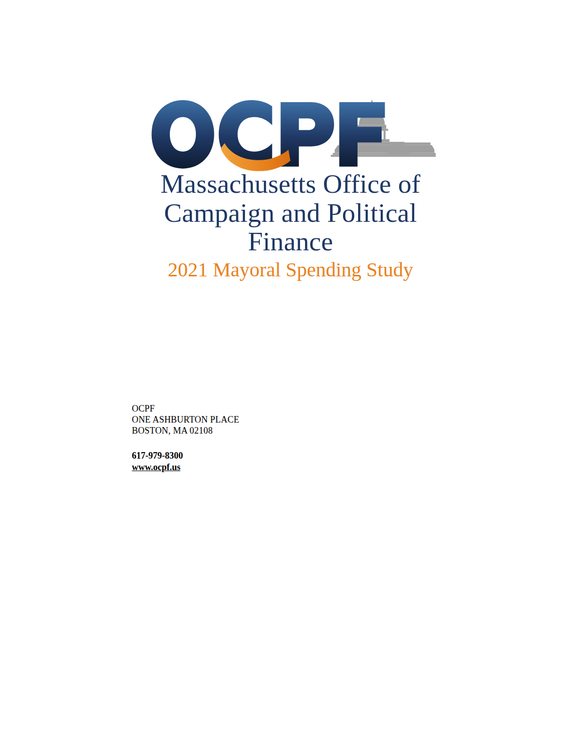OCPF logo The letters O C P F in dark blue with an orange swoosh beneath the C, and a gray silhouette of the Massachusetts State House dome behind the F.
Massachusetts Office of
Campaign and Political Finance
2021 Mayoral Spending Study
OCPF
ONE ASHBURTON PLACE
BOSTON, MA 02108
617-979-8300
www.ocpf.us